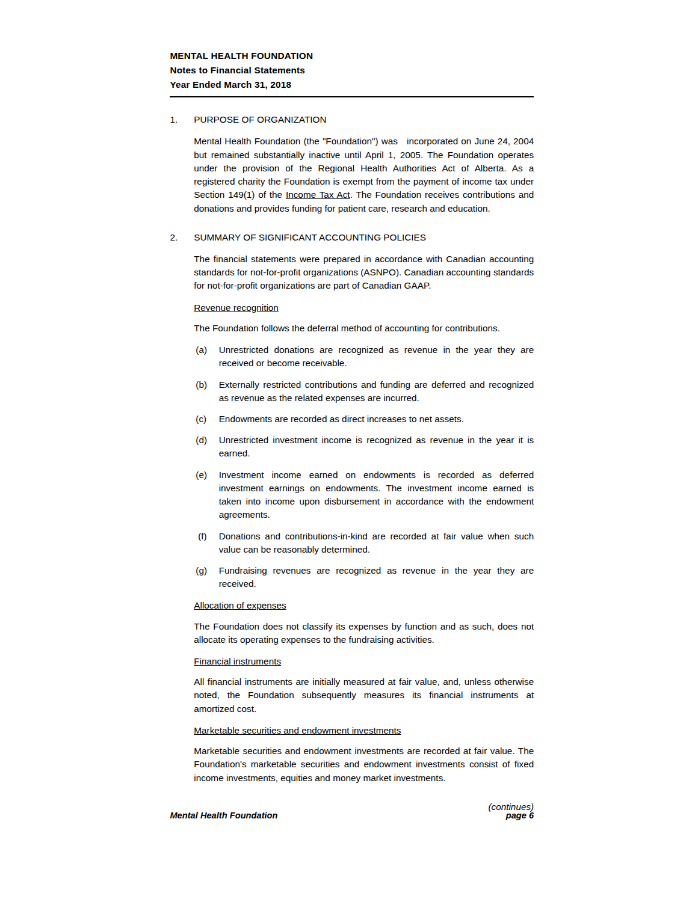MENTAL HEALTH FOUNDATION
Notes to Financial Statements
Year Ended March 31, 2018
Purpose of Organization
Mental Health Foundation (the "Foundation") was incorporated on June 24, 2004 but remained substantially inactive until April 1, 2005. The Foundation operates under the provision of the Regional Health Authorities Act of Alberta. As a registered charity the Foundation is exempt from the payment of income tax under Section 149(1) of the Income Tax Act. The Foundation receives contributions and donations and provides funding for patient care, research and education.
Summary of Significant Accounting Policies
The financial statements were prepared in accordance with Canadian accounting standards for not-for-profit organizations (ASNPO). Canadian accounting standards for not-for-profit organizations are part of Canadian GAAP.
Revenue recognition
The Foundation follows the deferral method of accounting for contributions.
(a) Unrestricted donations are recognized as revenue in the year they are received or become receivable.
(b) Externally restricted contributions and funding are deferred and recognized as revenue as the related expenses are incurred.
(c) Endowments are recorded as direct increases to net assets.
(d) Unrestricted investment income is recognized as revenue in the year it is earned.
(e) Investment income earned on endowments is recorded as deferred investment earnings on endowments. The investment income earned is taken into income upon disbursement in accordance with the endowment agreements.
(f) Donations and contributions-in-kind are recorded at fair value when such value can be reasonably determined.
(g) Fundraising revenues are recognized as revenue in the year they are received.
Allocation of expenses
The Foundation does not classify its expenses by function and as such, does not allocate its operating expenses to the fundraising activities.
Financial instruments
All financial instruments are initially measured at fair value, and, unless otherwise noted, the Foundation subsequently measures its financial instruments at amortized cost.
Marketable securities and endowment investments
Marketable securities and endowment investments are recorded at fair value. The Foundation's marketable securities and endowment investments consist of fixed income investments, equities and money market investments.
(continues)
Mental Health Foundation page 6